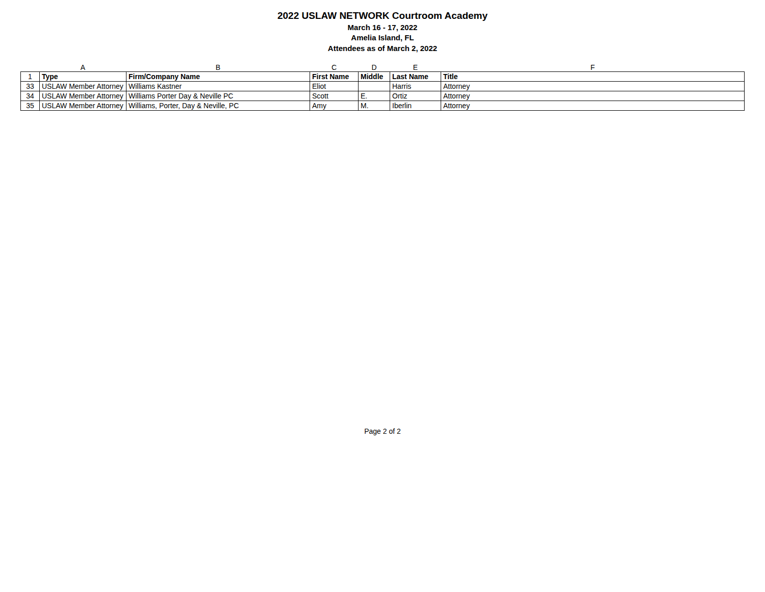2022 USLAW NETWORK Courtroom Academy
March 16 - 17, 2022
Amelia Island, FL
Attendees as of March 2, 2022
| | A | B | C | D | E | F |
| --- | --- | --- | --- | --- | --- | --- |
| 1 | Type | Firm/Company Name | First Name | Middle | Last Name | Title |
| 33 | USLAW Member Attorney | Williams Kastner | Eliot | | Harris | Attorney |
| 34 | USLAW Member Attorney | Williams Porter Day & Neville PC | Scott | E. | Ortiz | Attorney |
| 35 | USLAW Member Attorney | Williams, Porter, Day & Neville, PC | Amy | M. | Iberlin | Attorney |
Page 2 of 2